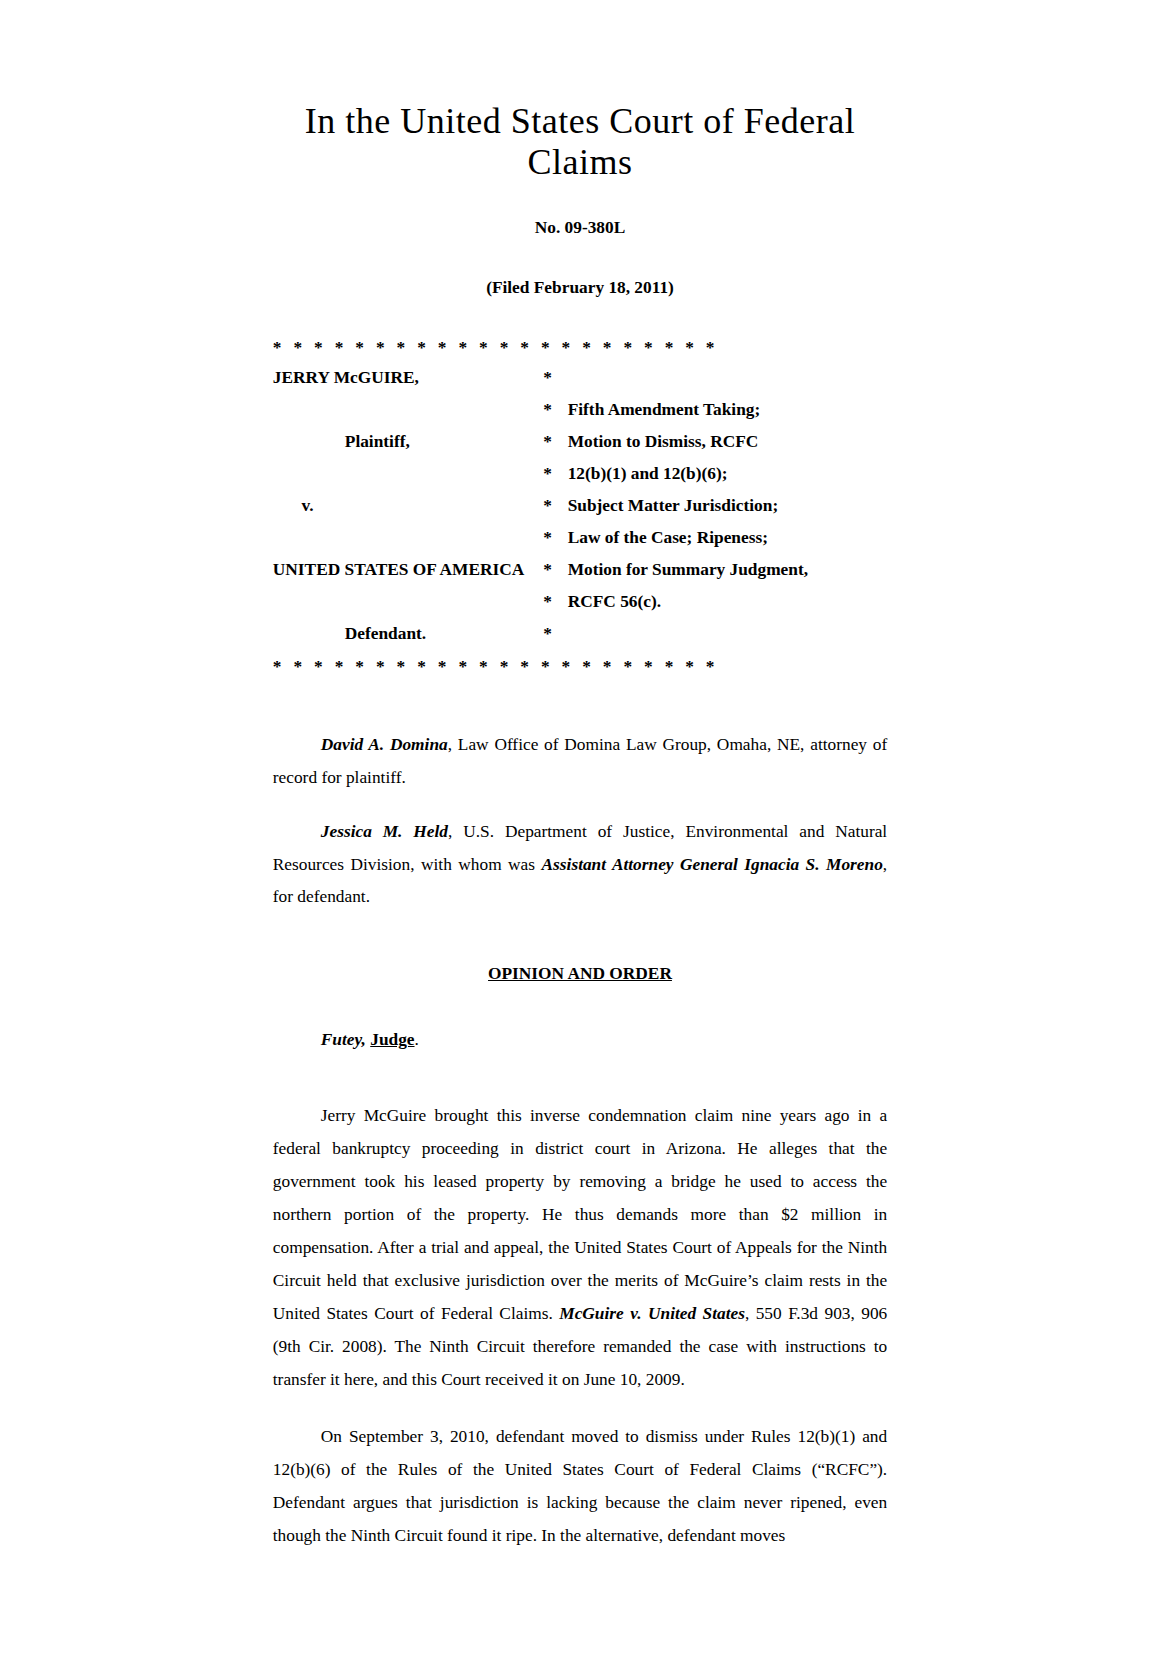In the United States Court of Federal Claims
No. 09-380L
(Filed February 18, 2011)
* * * * * * * * * * * * * * * * * * * * * *
| JERRY McGUIRE, | * | |
| | * | Fifth Amendment Taking; |
| Plaintiff, | * | Motion to Dismiss, RCFC |
| | * | 12(b)(1) and 12(b)(6); |
| v. | * | Subject Matter Jurisdiction; |
| | * | Law of the Case; Ripeness; |
| UNITED STATES OF AMERICA | * | Motion for Summary Judgment, |
| | * | RCFC 56(c). |
| Defendant. | * | |
* * * * * * * * * * * * * * * * * * * * * *
David A. Domina, Law Office of Domina Law Group, Omaha, NE, attorney of record for plaintiff.
Jessica M. Held, U.S. Department of Justice, Environmental and Natural Resources Division, with whom was Assistant Attorney General Ignacia S. Moreno, for defendant.
OPINION AND ORDER
Futey, Judge.
Jerry McGuire brought this inverse condemnation claim nine years ago in a federal bankruptcy proceeding in district court in Arizona. He alleges that the government took his leased property by removing a bridge he used to access the northern portion of the property. He thus demands more than $2 million in compensation. After a trial and appeal, the United States Court of Appeals for the Ninth Circuit held that exclusive jurisdiction over the merits of McGuire’s claim rests in the United States Court of Federal Claims. McGuire v. United States, 550 F.3d 903, 906 (9th Cir. 2008). The Ninth Circuit therefore remanded the case with instructions to transfer it here, and this Court received it on June 10, 2009.
On September 3, 2010, defendant moved to dismiss under Rules 12(b)(1) and 12(b)(6) of the Rules of the United States Court of Federal Claims (“RCFC”). Defendant argues that jurisdiction is lacking because the claim never ripened, even though the Ninth Circuit found it ripe. In the alternative, defendant moves